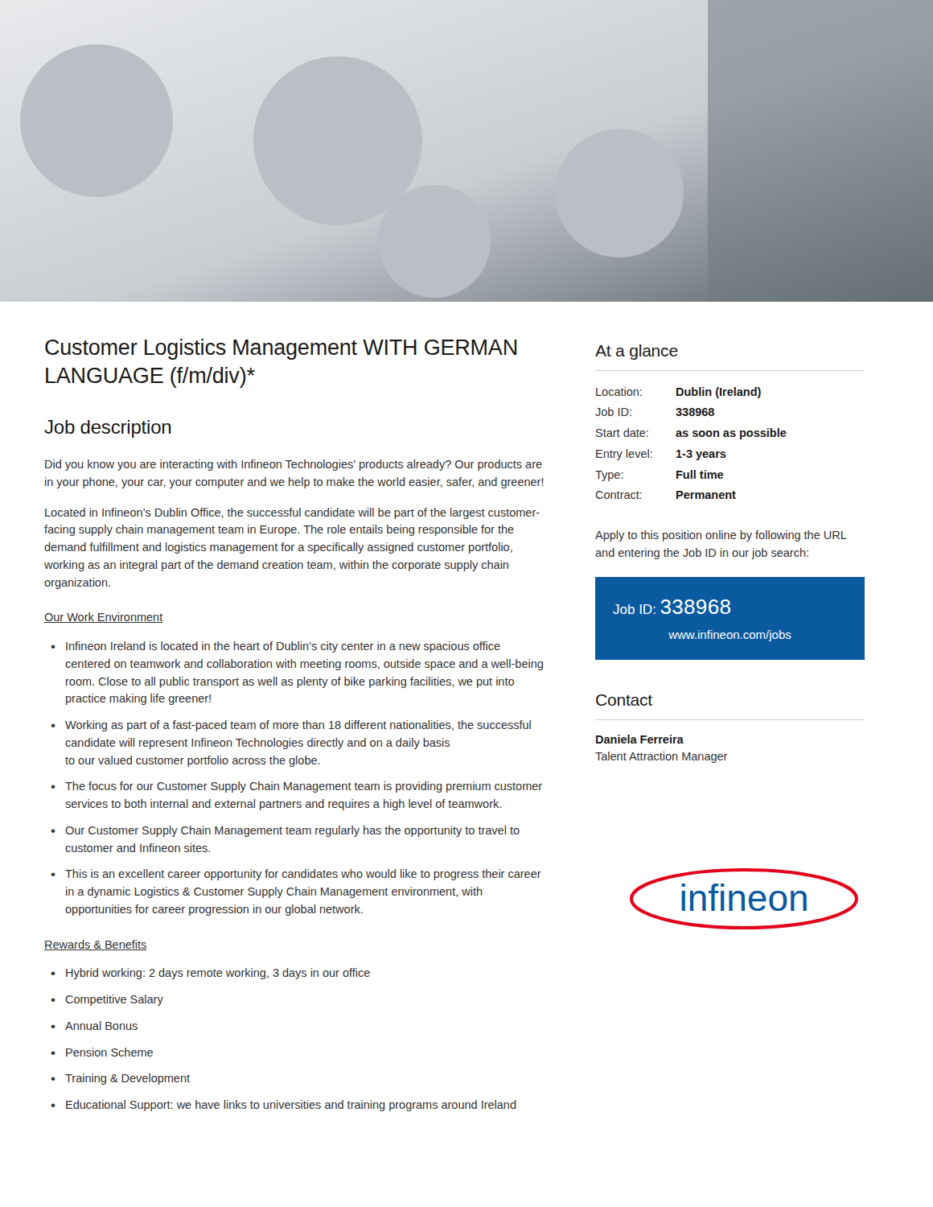Customer Logistics Management WITH GERMAN LANGUAGE (f/m/div)*
Job description
Did you know you are interacting with Infineon Technologies’ products already? Our products are in your phone, your car, your computer and we help to make the world easier, safer, and greener!
Located in Infineon’s Dublin Office, the successful candidate will be part of the largest customer-facing supply chain management team in Europe. The role entails being responsible for the demand fulfillment and logistics management for a specifically assigned customer portfolio, working as an integral part of the demand creation team, within the corporate supply chain organization.
Our Work Environment
Infineon Ireland is located in the heart of Dublin’s city center in a new spacious office centered on teamwork and collaboration with meeting rooms, outside space and a well-being room. Close to all public transport as well as plenty of bike parking facilities, we put into practice making life greener!
Working as part of a fast-paced team of more than 18 different nationalities, the successful candidate will represent Infineon Technologies directly and on a daily basis
to our valued customer portfolio across the globe.
The focus for our Customer Supply Chain Management team is providing premium customer services to both internal and external partners and requires a high level of teamwork.
Our Customer Supply Chain Management team regularly has the opportunity to travel to customer and Infineon sites.
This is an excellent career opportunity for candidates who would like to progress their career in a dynamic Logistics & Customer Supply Chain Management environment, with opportunities for career progression in our global network.
Rewards & Benefits
Hybrid working: 2 days remote working, 3 days in our office
Competitive Salary
Annual Bonus
Pension Scheme
Training & Development
Educational Support: we have links to universities and training programs around Ireland
At a glance
| Location: | Dublin (Ireland) |
| Job ID: | 338968 |
| Start date: | as soon as possible |
| Entry level: | 1-3 years |
| Type: | Full time |
| Contract: | Permanent |
Apply to this position online by following the URL and entering the Job ID in our job search:
Job ID: 338968
www.infineon.com/jobs
Contact
Daniela Ferreira
Talent Attraction Manager
infineon